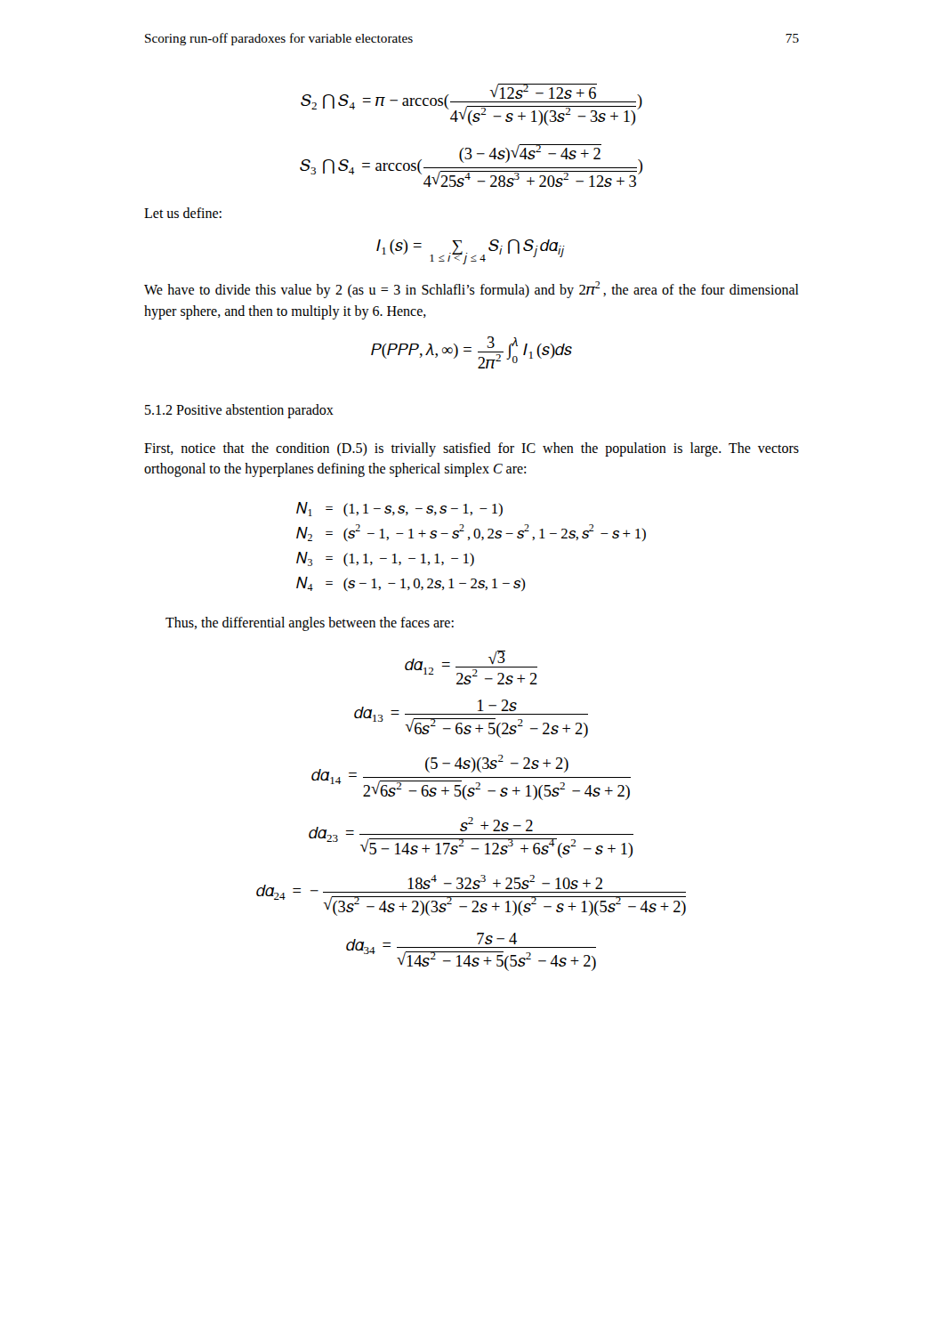Scoring run-off paradoxes for variable electorates 75
S2 ⋂ S4 = π − arccos ( 12s2 −12s+6 4 (s2−s+1) (3s2−3s+1) )
S3 ⋂ S4 = arccos ( (3−4s) 4s2−4s+2 4 25s4 −28s3 +20s2 −12s+3 )
Let us define:
I1 (s) = ∑ 1≤i<j≤4 Si ⋂ Sj d αij
We have to divide this value by 2 (as u = 3 in Schlafli’s formula) and by 2π2, the area of the four dimensional hyper sphere, and then to multiply it by 6. Hence,
P(PPP,λ,∞) = 3 2π2 ∫ 0 λ I1(s)ds
5.1.2 Positive abstention paradox
First, notice that the condition (D.5) is trivially satisfied for IC when the population is large. The vectors orthogonal to the hyperplanes defining the spherical simplex C are:
| N 1 | = | ( 1 , 1 − s , s , − s , s − 1 , − 1 ) |
| N 2 | = | ( s 2 − 1 , − 1 + s − s 2 , 0 , 2 s − s 2 , 1 − 2 s , s 2 − s + 1 ) |
| N 3 | = | ( 1 , 1 , − 1 , − 1 , 1 , − 1 ) |
| N 4 | = | ( s − 1 , − 1 , 0 , 2 s , 1 − 2 s , 1 − s ) |
Thus, the differential angles between the faces are:
dα12 = 3 2s2−2s+2
dα13 = 1−2s 6s2−6s+5 (2s2−2s+2)
dα14 = (5−4s) (3s2−2s+2) 2 6s2−6s+5 (s2−s+1) (5s2−4s+2)
dα23 = s2+2s−2 5−14s+17s2−12s3+6s4 (s2−s+1)
dα24 = − 18s4 −32s3 +25s2 −10s+2 (3s2−4s+2) (3s2−2s+1) (s2−s+1) (5s2−4s+2)
dα34 = 7s−4 14s2−14s+5 (5s2−4s+2)